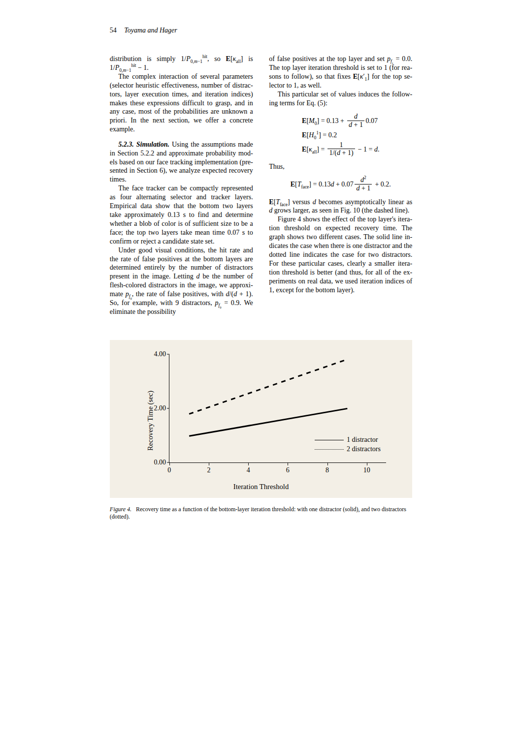54 Toyama and Hager
distribution is simply 1/P0,m−1hit, so E[κall] is 1/P0,m−1hit − 1.
The complex interaction of several parameters (selector heuristic effectiveness, number of distractors, layer execution times, and iteration indices) makes these expressions difficult to grasp, and in any case, most of the probabilities are unknown a priori. In the next section, we offer a concrete example.
5.2.3. Simulation. Using the assumptions made in Section 5.2.2 and approximate probability models based on our face tracking implementation (presented in Section 6), we analyze expected recovery times.
The face tracker can be compactly represented as four alternating selector and tracker layers. Empirical data show that the bottom two layers take approximately 0.13 s to find and determine whether a blob of color is of sufficient size to be a face; the top two layers take mean time 0.07 s to confirm or reject a candidate state set.
Under good visual conditions, the hit rate and the rate of false positives at the bottom layers are determined entirely by the number of distractors present in the image. Letting d be the number of flesh-colored distractors in the image, we approximate pf0, the rate of false positives, with d/(d + 1). So, for example, with 9 distractors, pf0 = 0.9. We eliminate the possibility
of false positives at the top layer and set pf1 = 0.0. The top layer iteration threshold is set to 1 (for reasons to follow), so that fixes E[κ′1] for the top selector to 1, as well.
This particular set of values induces the following terms for Eq. (5):
E[M0] = 0.13 + dd + 10.07 E[H01] = 0.2 E[κall] = 11/(d + 1) − 1 = d.
Thus,
E[Tface] = 0.13d + 0.07d2 d + 1 + 0.2.
E[Tface] versus d becomes asymptotically linear as d grows larger, as seen in Fig. 10 (the dashed line).
Figure 4 shows the effect of the top layer's iteration threshold on expected recovery time. The graph shows two different cases. The solid line indicates the case when there is one distractor and the dotted line indicates the case for two distractors. For these particular cases, clearly a smaller iteration threshold is better (and thus, for all of the experiments on real data, we used iteration indices of 1, except for the bottom layer).
Recovery Time (sec)
4.00
2.00
0.00
0
2
4
6
8
10
1 distractor
2 distractors
Iteration Threshold
Figure 4. Recovery time as a function of the bottom-layer iteration threshold: with one distractor (solid), and two distractors (dotted).